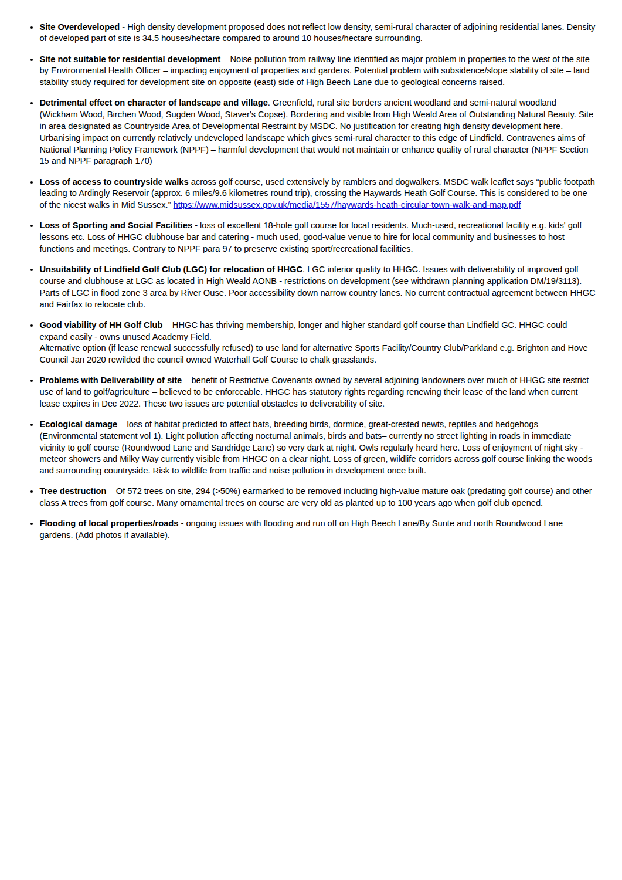Site Overdeveloped - High density development proposed does not reflect low density, semi-rural character of adjoining residential lanes. Density of developed part of site is 34.5 houses/hectare compared to around 10 houses/hectare surrounding.
Site not suitable for residential development – Noise pollution from railway line identified as major problem in properties to the west of the site by Environmental Health Officer – impacting enjoyment of properties and gardens. Potential problem with subsidence/slope stability of site – land stability study required for development site on opposite (east) side of High Beech Lane due to geological concerns raised.
Detrimental effect on character of landscape and village. Greenfield, rural site borders ancient woodland and semi-natural woodland (Wickham Wood, Birchen Wood, Sugden Wood, Staver's Copse). Bordering and visible from High Weald Area of Outstanding Natural Beauty. Site in area designated as Countryside Area of Developmental Restraint by MSDC. No justification for creating high density development here. Urbanising impact on currently relatively undeveloped landscape which gives semi-rural character to this edge of Lindfield. Contravenes aims of National Planning Policy Framework (NPPF) – harmful development that would not maintain or enhance quality of rural character (NPPF Section 15 and NPPF paragraph 170)
Loss of access to countryside walks across golf course, used extensively by ramblers and dogwalkers. MSDC walk leaflet says “public footpath leading to Ardingly Reservoir (approx. 6 miles/9.6 kilometres round trip), crossing the Haywards Heath Golf Course. This is considered to be one of the nicest walks in Mid Sussex.” https://www.midsussex.gov.uk/media/1557/haywards-heath-circular-town-walk-and-map.pdf
Loss of Sporting and Social Facilities - loss of excellent 18-hole golf course for local residents. Much-used, recreational facility e.g. kids' golf lessons etc. Loss of HHGC clubhouse bar and catering - much used, good-value venue to hire for local community and businesses to host functions and meetings. Contrary to NPPF para 97 to preserve existing sport/recreational facilities.
Unsuitability of Lindfield Golf Club (LGC) for relocation of HHGC. LGC inferior quality to HHGC. Issues with deliverability of improved golf course and clubhouse at LGC as located in High Weald AONB - restrictions on development (see withdrawn planning application DM/19/3113). Parts of LGC in flood zone 3 area by River Ouse. Poor accessibility down narrow country lanes. No current contractual agreement between HHGC and Fairfax to relocate club.
Good viability of HH Golf Club – HHGC has thriving membership, longer and higher standard golf course than Lindfield GC. HHGC could expand easily - owns unused Academy Field.
Alternative option (if lease renewal successfully refused) to use land for alternative Sports Facility/Country Club/Parkland e.g. Brighton and Hove Council Jan 2020 rewilded the council owned Waterhall Golf Course to chalk grasslands.
Problems with Deliverability of site – benefit of Restrictive Covenants owned by several adjoining landowners over much of HHGC site restrict use of land to golf/agriculture – believed to be enforceable. HHGC has statutory rights regarding renewing their lease of the land when current lease expires in Dec 2022. These two issues are potential obstacles to deliverability of site.
Ecological damage – loss of habitat predicted to affect bats, breeding birds, dormice, great-crested newts, reptiles and hedgehogs (Environmental statement vol 1). Light pollution affecting nocturnal animals, birds and bats– currently no street lighting in roads in immediate vicinity to golf course (Roundwood Lane and Sandridge Lane) so very dark at night. Owls regularly heard here. Loss of enjoyment of night sky - meteor showers and Milky Way currently visible from HHGC on a clear night. Loss of green, wildlife corridors across golf course linking the woods and surrounding countryside. Risk to wildlife from traffic and noise pollution in development once built.
Tree destruction – Of 572 trees on site, 294 (>50%) earmarked to be removed including high-value mature oak (predating golf course) and other class A trees from golf course. Many ornamental trees on course are very old as planted up to 100 years ago when golf club opened.
Flooding of local properties/roads - ongoing issues with flooding and run off on High Beech Lane/By Sunte and north Roundwood Lane gardens. (Add photos if available).